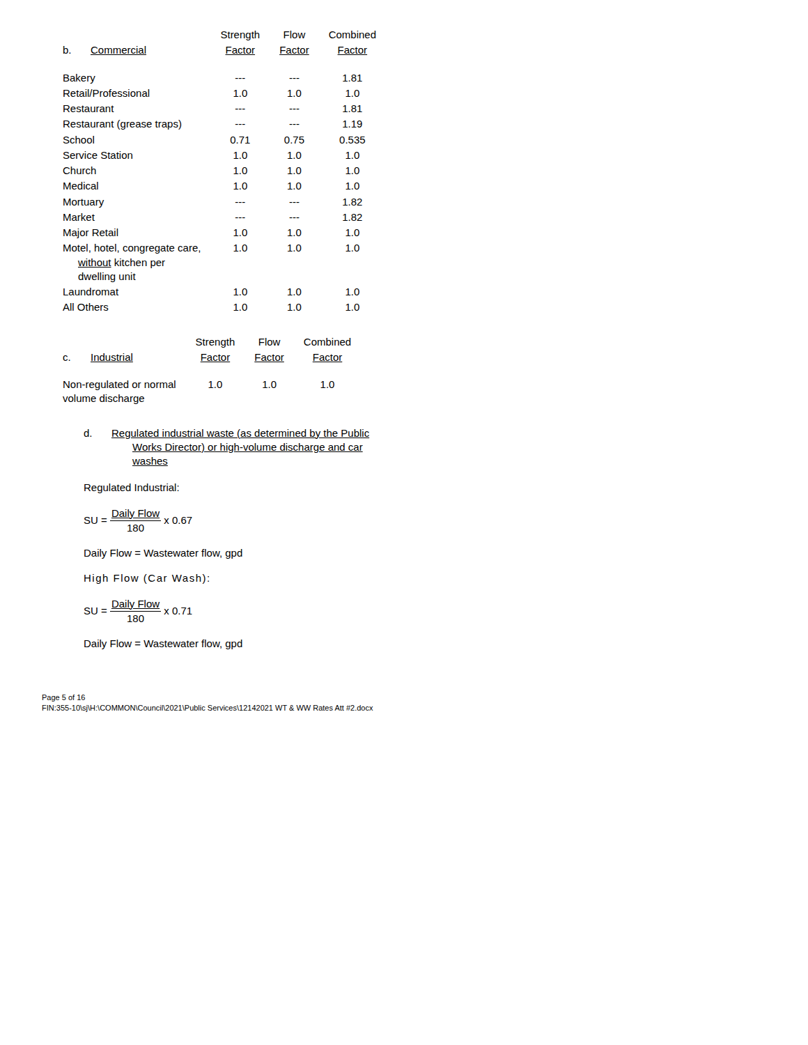| | Strength | Flow | Combined |
| --- | --- | --- | --- |
| b. Commercial | Factor | Factor | Factor |
| Bakery | --- | --- | 1.81 |
| Retail/Professional | 1.0 | 1.0 | 1.0 |
| Restaurant | --- | --- | 1.81 |
| Restaurant (grease traps) | --- | --- | 1.19 |
| School | 0.71 | 0.75 | 0.535 |
| Service Station | 1.0 | 1.0 | 1.0 |
| Church | 1.0 | 1.0 | 1.0 |
| Medical | 1.0 | 1.0 | 1.0 |
| Mortuary | --- | --- | 1.82 |
| Market | --- | --- | 1.82 |
| Major Retail | 1.0 | 1.0 | 1.0 |
| Motel, hotel, congregate care, without kitchen per dwelling unit | 1.0 | 1.0 | 1.0 |
| Laundromat | 1.0 | 1.0 | 1.0 |
| All Others | 1.0 | 1.0 | 1.0 |
| | Strength | Flow | Combined |
| --- | --- | --- | --- |
| c. Industrial | Factor | Factor | Factor |
| Non-regulated or normal volume discharge | 1.0 | 1.0 | 1.0 |
d. Regulated industrial waste (as determined by the Public
Works Director) or high-volume discharge and car
washes
Regulated Industrial:
SU = Daily Flow 180 x 0.67
Daily Flow = Wastewater flow, gpd
High Flow (Car Wash):
SU = Daily Flow 180 x 0.71
Daily Flow = Wastewater flow, gpd
Page 5 of 16
FIN:355-10\sj\H:\COMMON\Council\2021\Public Services\12142021 WT & WW Rates Att #2.docx